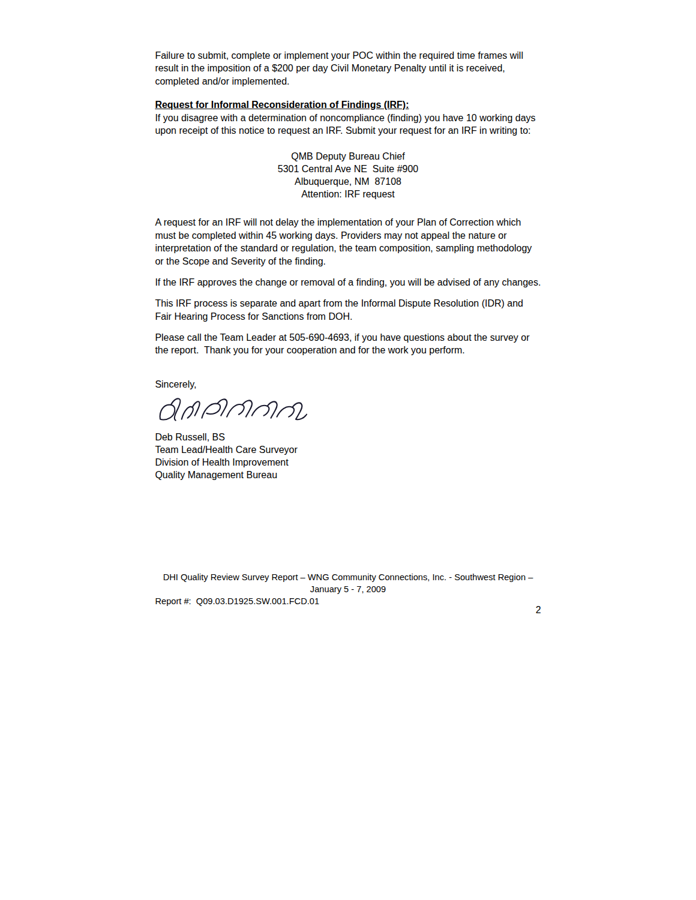Failure to submit, complete or implement your POC within the required time frames will result in the imposition of a $200 per day Civil Monetary Penalty until it is received, completed and/or implemented.
Request for Informal Reconsideration of Findings (IRF):
If you disagree with a determination of noncompliance (finding) you have 10 working days upon receipt of this notice to request an IRF. Submit your request for an IRF in writing to:
QMB Deputy Bureau Chief
5301 Central Ave NE Suite #900
Albuquerque, NM 87108
Attention: IRF request
A request for an IRF will not delay the implementation of your Plan of Correction which must be completed within 45 working days. Providers may not appeal the nature or interpretation of the standard or regulation, the team composition, sampling methodology or the Scope and Severity of the finding.
If the IRF approves the change or removal of a finding, you will be advised of any changes.
This IRF process is separate and apart from the Informal Dispute Resolution (IDR) and Fair Hearing Process for Sanctions from DOH.
Please call the Team Leader at 505-690-4693, if you have questions about the survey or the report. Thank you for your cooperation and for the work you perform.
Sincerely,
Deb Russell, BS
Team Lead/Health Care Surveyor
Division of Health Improvement
Quality Management Bureau
DHI Quality Review Survey Report – WNG Community Connections, Inc. - Southwest Region – January 5 - 7, 2009
Report #: Q09.03.D1925.SW.001.FCD.01
2